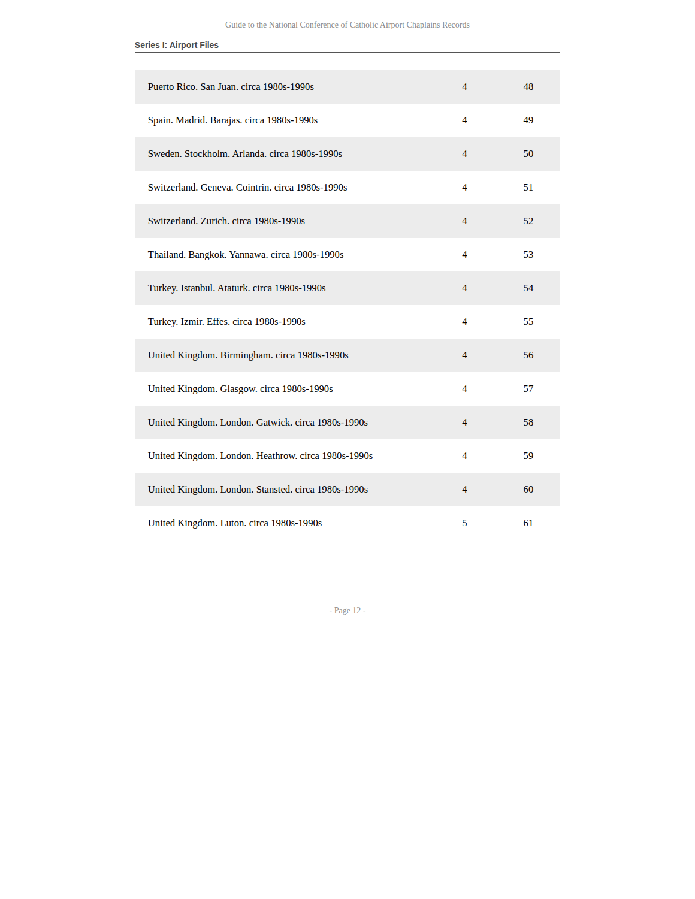Guide to the National Conference of Catholic Airport Chaplains Records
Series I: Airport Files
| Puerto Rico. San Juan. circa 1980s-1990s | 4 | 48 |
| Spain. Madrid. Barajas. circa 1980s-1990s | 4 | 49 |
| Sweden. Stockholm. Arlanda. circa 1980s-1990s | 4 | 50 |
| Switzerland. Geneva. Cointrin. circa 1980s-1990s | 4 | 51 |
| Switzerland. Zurich. circa 1980s-1990s | 4 | 52 |
| Thailand. Bangkok. Yannawa. circa 1980s-1990s | 4 | 53 |
| Turkey. Istanbul. Ataturk. circa 1980s-1990s | 4 | 54 |
| Turkey. Izmir. Effes. circa 1980s-1990s | 4 | 55 |
| United Kingdom. Birmingham. circa 1980s-1990s | 4 | 56 |
| United Kingdom. Glasgow. circa 1980s-1990s | 4 | 57 |
| United Kingdom. London. Gatwick. circa 1980s-1990s | 4 | 58 |
| United Kingdom. London. Heathrow. circa 1980s-1990s | 4 | 59 |
| United Kingdom. London. Stansted. circa 1980s-1990s | 4 | 60 |
| United Kingdom. Luton. circa 1980s-1990s | 5 | 61 |
- Page 12 -